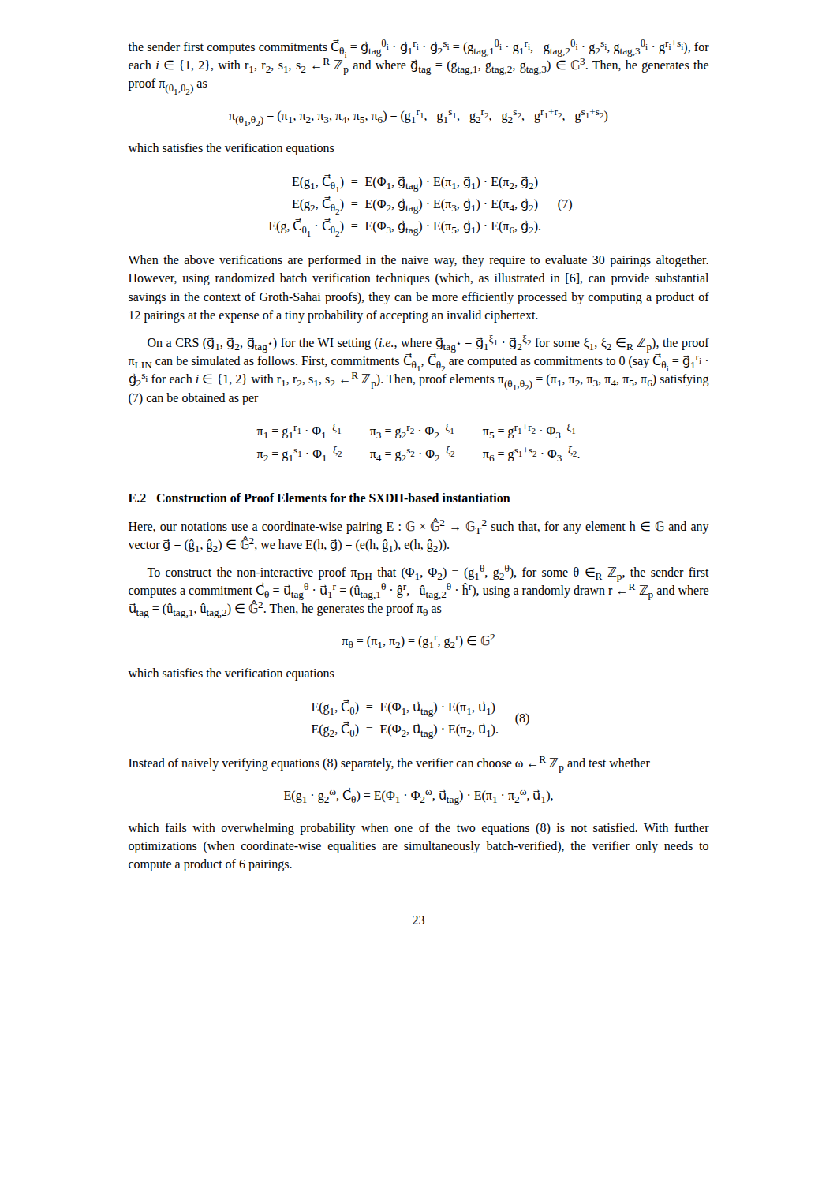the sender first computes commitments C⃗θi = g⃗tagθi · g⃗1ri · g⃗2si = (gtag,1θi · g1ri, gtag,2θi · g2si, gtag,3θi · gri+si), for each i ∈ {1, 2}, with r1, r2, s1, s2 ←R ℤp and where g⃗tag = (gtag,1, gtag,2, gtag,3) ∈ 𝔾3. Then, he generates the proof π(θ1,θ2) as
π(θ1,θ2) = (π1, π2, π3, π4, π5, π6) = (g1r1, g1s1, g2r2, g2s2, gr1+r2, gs1+s2)
which satisfies the verification equations
| E(g 1 , C⃗ θ 1 ) | = | E(Φ 1 , g⃗ tag ) · E(π 1 , g⃗ 1 ) · E(π 2 , g⃗ 2 ) |
| E(g 2 , C⃗ θ 2 ) | = | E(Φ 2 , g⃗ tag ) · E(π 3 , g⃗ 1 ) · E(π 4 , g⃗ 2 ) |
| E(g, C⃗ θ 1 · C⃗ θ 2 ) | = | E(Φ 3 , g⃗ tag ) · E(π 5 , g⃗ 1 ) · E(π 6 , g⃗ 2 ). |
(7)
When the above verifications are performed in the naive way, they require to evaluate 30 pairings altogether. However, using randomized batch verification techniques (which, as illustrated in [6], can provide substantial savings in the context of Groth-Sahai proofs), they can be more efficiently processed by computing a product of 12 pairings at the expense of a tiny probability of accepting an invalid ciphertext.
On a CRS (g⃗1, g⃗2, g⃗tag⋆) for the WI setting (i.e., where g⃗tag⋆ = g⃗1ξ1 · g⃗2ξ2 for some ξ1, ξ2 ∈R ℤp), the proof πLIN can be simulated as follows. First, commitments C⃗θ1, C⃗θ2 are computed as commitments to 0 (say C⃗θi = g⃗1ri · g⃗2si for each i ∈ {1, 2} with r1, r2, s1, s2 ←R ℤp). Then, proof elements π(θ1,θ2) = (π1, π2, π3, π4, π5, π6) satisfying (7) can be obtained as per
| π 1 = g 1 r 1 · Φ 1 −ξ 1 | π 3 = g 2 r 2 · Φ 2 −ξ 1 | π 5 = g r 1 +r 2 · Φ 3 −ξ 1 |
| π 2 = g 1 s 1 · Φ 1 −ξ 2 | π 4 = g 2 s 2 · Φ 2 −ξ 2 | π 6 = g s 1 +s 2 · Φ 3 −ξ 2 . |
E.2 Construction of Proof Elements for the SXDH-based instantiation
Here, our notations use a coordinate-wise pairing E : 𝔾 × 𝔾̂2 → 𝔾T2 such that, for any element h ∈ 𝔾 and any vector g⃗ = (ĝ1, ĝ2) ∈ 𝔾̂2, we have E(h, g⃗) = (e(h, ĝ1), e(h, ĝ2)).
To construct the non-interactive proof πDH that (Φ1, Φ2) = (g1θ, g2θ), for some θ ∈R ℤp, the sender first computes a commitment C⃗θ = u⃗tagθ · u⃗1r = (ûtag,1θ · ĝr, ûtag,2θ · ĥr), using a randomly drawn r ←R ℤp and where u⃗tag = (ûtag,1, ûtag,2) ∈ 𝔾̂2. Then, he generates the proof πθ as
πθ = (π1, π2) = (g1r, g2r) ∈ 𝔾2
which satisfies the verification equations
| E(g 1 , C⃗ θ ) | = | E(Φ 1 , u⃗ tag ) · E(π 1 , u⃗ 1 ) |
| E(g 2 , C⃗ θ ) | = | E(Φ 2 , u⃗ tag ) · E(π 2 , u⃗ 1 ). |
(8)
Instead of naively verifying equations (8) separately, the verifier can choose ω ←R ℤp and test whether
E(g1 · g2ω, C⃗θ) = E(Φ1 · Φ2ω, u⃗tag) · E(π1 · π2ω, u⃗1),
which fails with overwhelming probability when one of the two equations (8) is not satisfied. With further optimizations (when coordinate-wise equalities are simultaneously batch-verified), the verifier only needs to compute a product of 6 pairings.
23